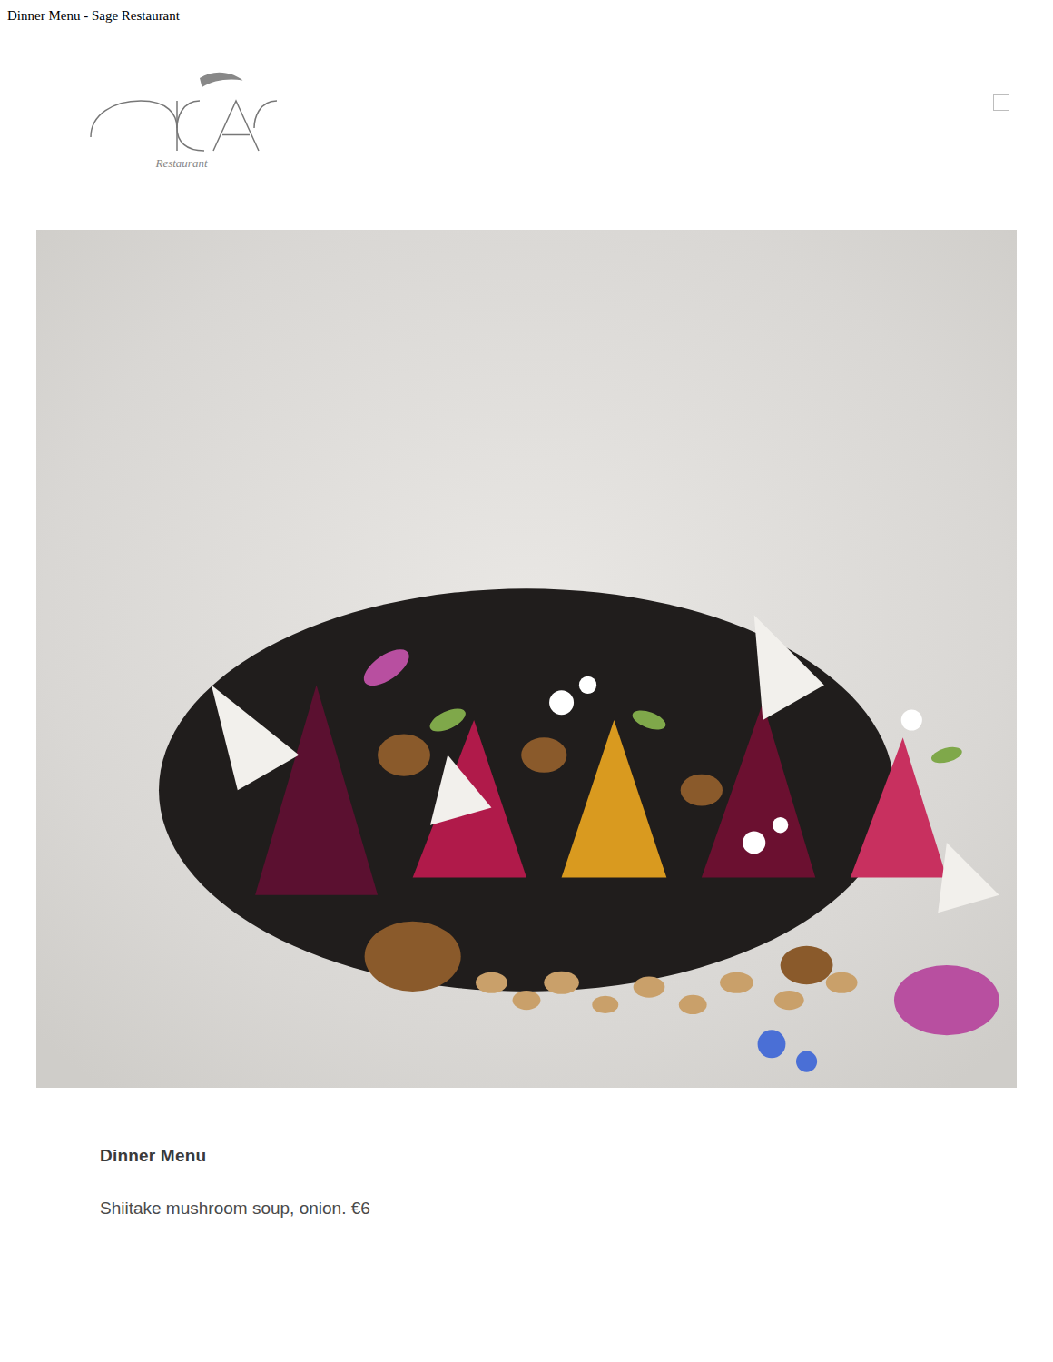Dinner Menu - Sage Restaurant
Dinner Menu
Shiitake mushroom soup, onion. €6